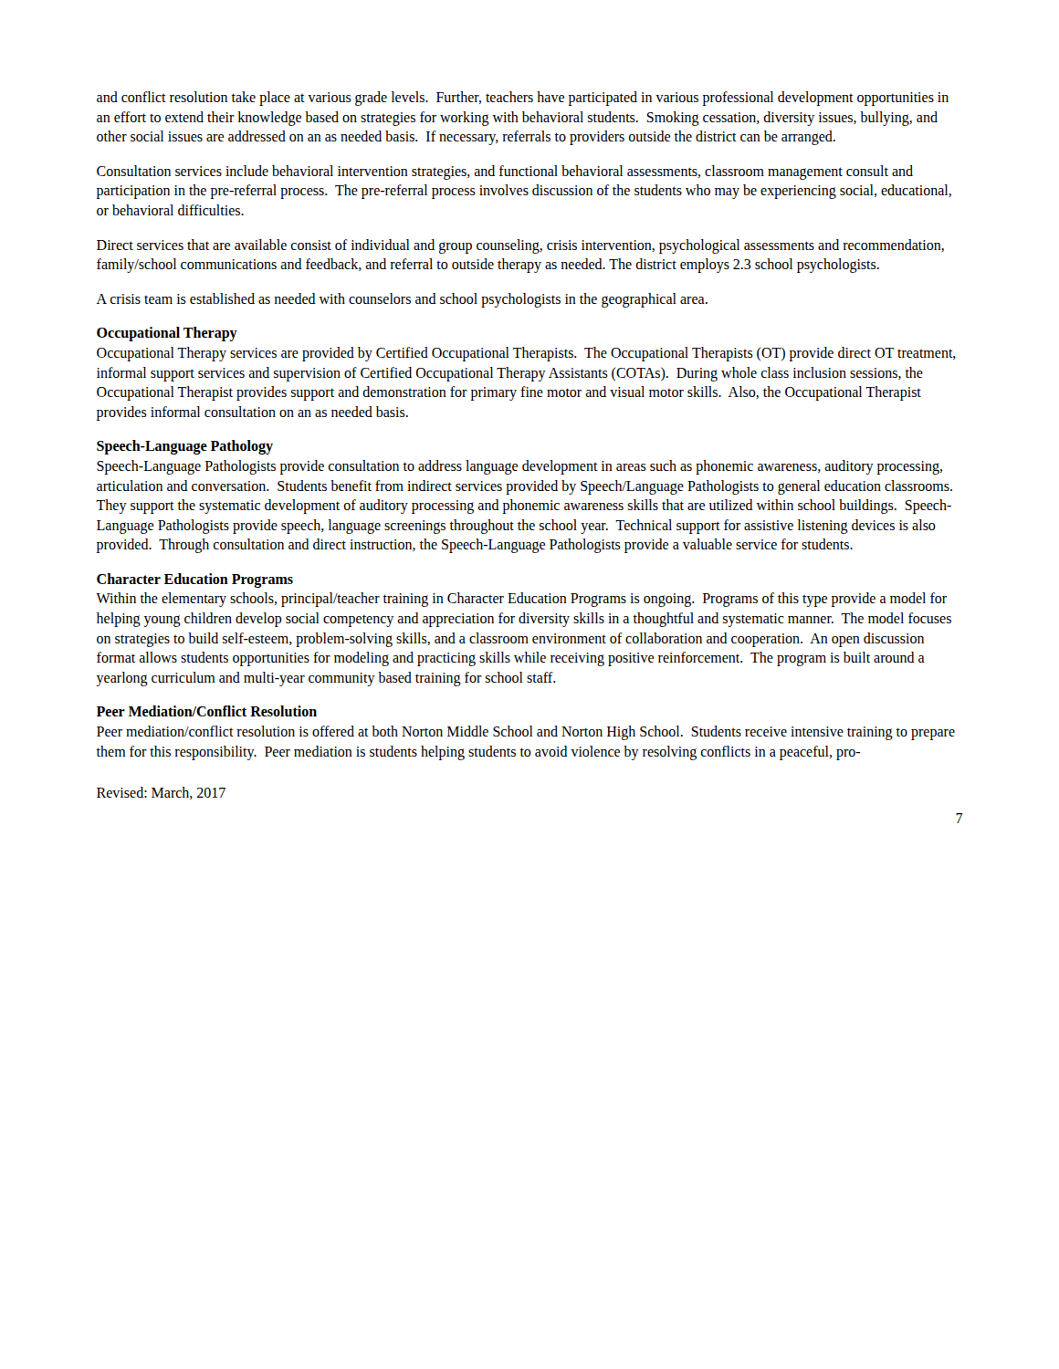and conflict resolution take place at various grade levels. Further, teachers have participated in various professional development opportunities in an effort to extend their knowledge based on strategies for working with behavioral students. Smoking cessation, diversity issues, bullying, and other social issues are addressed on an as needed basis. If necessary, referrals to providers outside the district can be arranged.
Consultation services include behavioral intervention strategies, and functional behavioral assessments, classroom management consult and participation in the pre-referral process. The pre-referral process involves discussion of the students who may be experiencing social, educational, or behavioral difficulties.
Direct services that are available consist of individual and group counseling, crisis intervention, psychological assessments and recommendation, family/school communications and feedback, and referral to outside therapy as needed. The district employs 2.3 school psychologists.
A crisis team is established as needed with counselors and school psychologists in the geographical area.
Occupational Therapy
Occupational Therapy services are provided by Certified Occupational Therapists. The Occupational Therapists (OT) provide direct OT treatment, informal support services and supervision of Certified Occupational Therapy Assistants (COTAs). During whole class inclusion sessions, the Occupational Therapist provides support and demonstration for primary fine motor and visual motor skills. Also, the Occupational Therapist provides informal consultation on an as needed basis.
Speech-Language Pathology
Speech-Language Pathologists provide consultation to address language development in areas such as phonemic awareness, auditory processing, articulation and conversation. Students benefit from indirect services provided by Speech/Language Pathologists to general education classrooms. They support the systematic development of auditory processing and phonemic awareness skills that are utilized within school buildings. Speech-Language Pathologists provide speech, language screenings throughout the school year. Technical support for assistive listening devices is also provided. Through consultation and direct instruction, the Speech-Language Pathologists provide a valuable service for students.
Character Education Programs
Within the elementary schools, principal/teacher training in Character Education Programs is ongoing. Programs of this type provide a model for helping young children develop social competency and appreciation for diversity skills in a thoughtful and systematic manner. The model focuses on strategies to build self-esteem, problem-solving skills, and a classroom environment of collaboration and cooperation. An open discussion format allows students opportunities for modeling and practicing skills while receiving positive reinforcement. The program is built around a yearlong curriculum and multi-year community based training for school staff.
Peer Mediation/Conflict Resolution
Peer mediation/conflict resolution is offered at both Norton Middle School and Norton High School. Students receive intensive training to prepare them for this responsibility. Peer mediation is students helping students to avoid violence by resolving conflicts in a peaceful, pro-
Revised: March, 2017
7